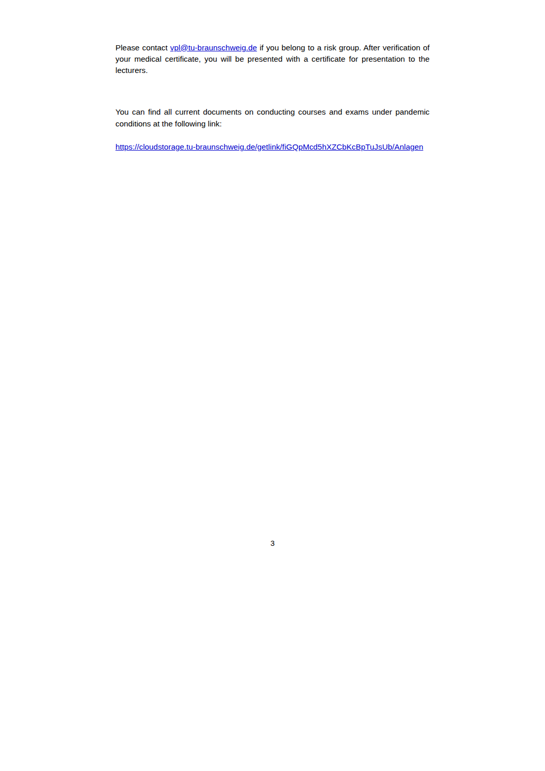Please contact vpl@tu-braunschweig.de if you belong to a risk group. After verification of your medical certificate, you will be presented with a certificate for presentation to the lecturers.
You can find all current documents on conducting courses and exams under pandemic conditions at the following link:
https://cloudstorage.tu-braunschweig.de/getlink/fiGQpMcd5hXZCbKcBpTuJsUb/Anlagen
3